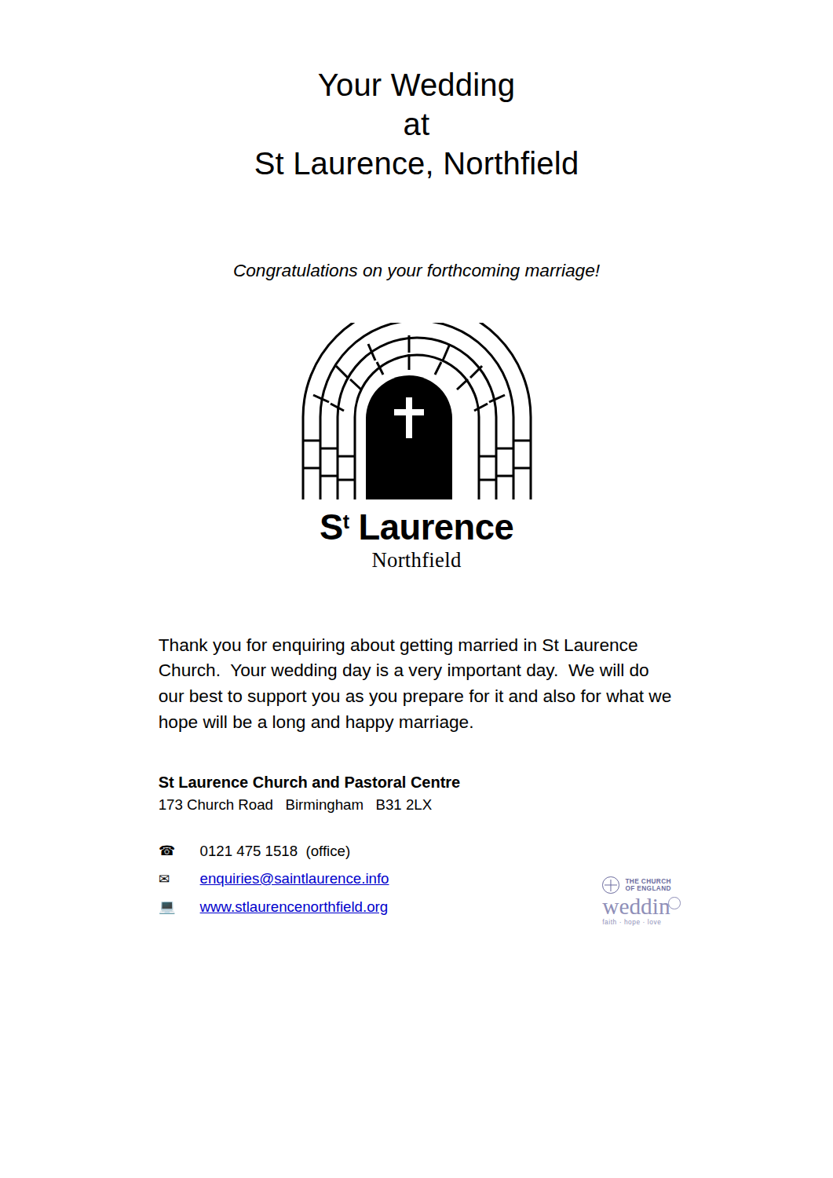Your Wedding
at
St Laurence, Northfield
Congratulations on your forthcoming marriage!
St Laurence
Northfield
Thank you for enquiring about getting married in St Laurence Church. Your wedding day is a very important day. We will do our best to support you as you prepare for it and also for what we hope will be a long and happy marriage.
St Laurence Church and Pastoral Centre
173 Church Road Birmingham B31 2LX
| ☎ | 0121 475 1518 (office) |
| ✉ | enquiries@saintlaurence.info |
| 💻 | www.stlaurencenorthfield.org |
The Church
of England
weddin
faith · hope · love